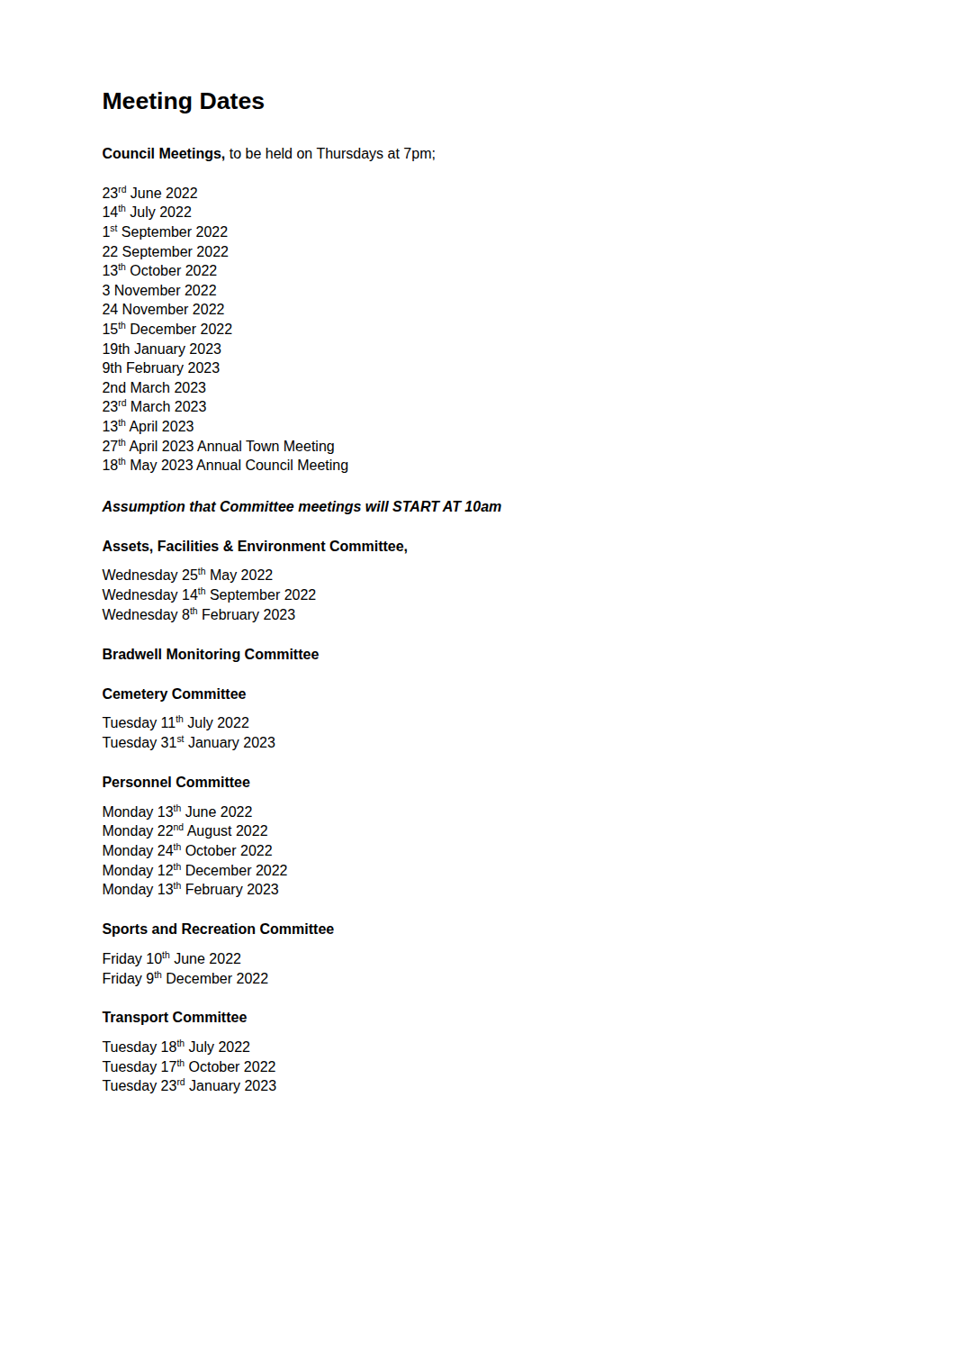Meeting Dates
Council Meetings, to be held on Thursdays at 7pm;
23rd June 2022
14th July 2022
1st September 2022
22 September 2022
13th October 2022
3 November 2022
24 November 2022
15th December 2022
19th January 2023
9th February 2023
2nd March 2023
23rd March 2023
13th April 2023
27th April 2023 Annual Town Meeting
18th May 2023 Annual Council Meeting
Assumption that Committee meetings will START AT 10am
Assets, Facilities & Environment Committee,
Wednesday 25th May 2022
Wednesday 14th September 2022
Wednesday 8th February 2023
Bradwell Monitoring Committee
Cemetery Committee
Tuesday 11th July 2022
Tuesday 31st January 2023
Personnel Committee
Monday 13th June 2022
Monday 22nd August 2022
Monday 24th October 2022
Monday 12th December 2022
Monday 13th February 2023
Sports and Recreation Committee
Friday 10th June 2022
Friday 9th December 2022
Transport Committee
Tuesday 18th July 2022
Tuesday 17th October 2022
Tuesday 23rd January 2023